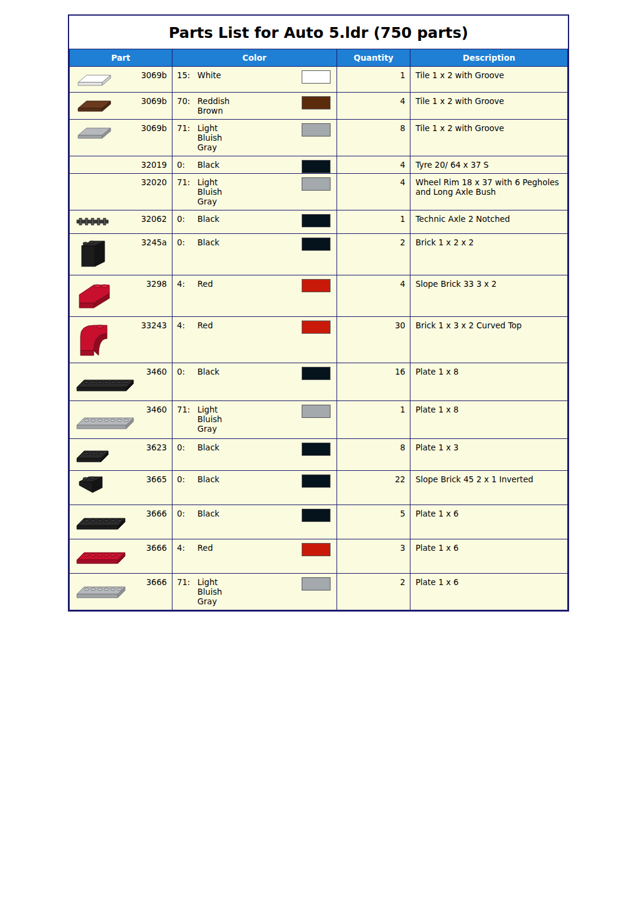Parts List for Auto 5.ldr (750 parts)
| Part | Color | Quantity | Description |
| --- | --- | --- | --- |
| 3069b | 15: White | 1 | Tile 1 x 2 with Groove |
| 3069b | 70: Reddish Brown | 4 | Tile 1 x 2 with Groove |
| 3069b | 71: Light Bluish Gray | 8 | Tile 1 x 2 with Groove |
| 32019 | 0: Black | 4 | Tyre 20/ 64 x 37 S |
| 32020 | 71: Light Bluish Gray | 4 | Wheel Rim 18 x 37 with 6 Pegholes and Long Axle Bush |
| 32062 | 0: Black | 1 | Technic Axle 2 Notched |
| 3245a | 0: Black | 2 | Brick 1 x 2 x 2 |
| 3298 | 4: Red | 4 | Slope Brick 33 3 x 2 |
| 33243 | 4: Red | 30 | Brick 1 x 3 x 2 Curved Top |
| 3460 | 0: Black | 16 | Plate 1 x 8 |
| 3460 | 71: Light Bluish Gray | 1 | Plate 1 x 8 |
| 3623 | 0: Black | 8 | Plate 1 x 3 |
| 3665 | 0: Black | 22 | Slope Brick 45 2 x 1 Inverted |
| 3666 | 0: Black | 5 | Plate 1 x 6 |
| 3666 | 4: Red | 3 | Plate 1 x 6 |
| 3666 | 71: Light Bluish Gray | 2 | Plate 1 x 6 |